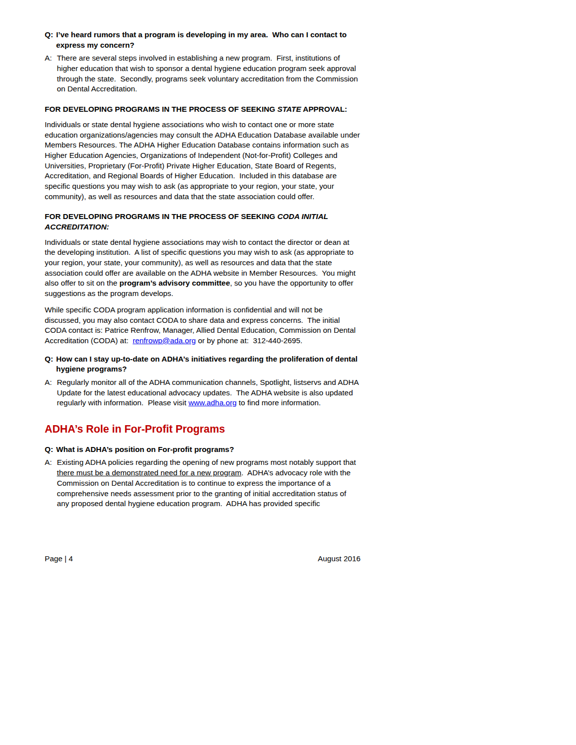Q: I’ve heard rumors that a program is developing in my area. Who can I contact to express my concern?
A: There are several steps involved in establishing a new program. First, institutions of higher education that wish to sponsor a dental hygiene education program seek approval through the state. Secondly, programs seek voluntary accreditation from the Commission on Dental Accreditation.
FOR DEVELOPING PROGRAMS IN THE PROCESS OF SEEKING STATE APPROVAL:
Individuals or state dental hygiene associations who wish to contact one or more state education organizations/agencies may consult the ADHA Education Database available under Members Resources. The ADHA Higher Education Database contains information such as Higher Education Agencies, Organizations of Independent (Not-for-Profit) Colleges and Universities, Proprietary (For-Profit) Private Higher Education, State Board of Regents, Accreditation, and Regional Boards of Higher Education. Included in this database are specific questions you may wish to ask (as appropriate to your region, your state, your community), as well as resources and data that the state association could offer.
FOR DEVELOPING PROGRAMS IN THE PROCESS OF SEEKING CODA INITIAL ACCREDITATION:
Individuals or state dental hygiene associations may wish to contact the director or dean at the developing institution. A list of specific questions you may wish to ask (as appropriate to your region, your state, your community), as well as resources and data that the state association could offer are available on the ADHA website in Member Resources. You might also offer to sit on the program’s advisory committee, so you have the opportunity to offer suggestions as the program develops.
While specific CODA program application information is confidential and will not be discussed, you may also contact CODA to share data and express concerns. The initial CODA contact is: Patrice Renfrow, Manager, Allied Dental Education, Commission on Dental Accreditation (CODA) at: renfrowp@ada.org or by phone at: 312-440-2695.
Q: How can I stay up-to-date on ADHA’s initiatives regarding the proliferation of dental hygiene programs?
A: Regularly monitor all of the ADHA communication channels, Spotlight, listservs and ADHA Update for the latest educational advocacy updates. The ADHA website is also updated regularly with information. Please visit www.adha.org to find more information.
ADHA’s Role in For-Profit Programs
Q: What is ADHA’s position on For-profit programs?
A: Existing ADHA policies regarding the opening of new programs most notably support that there must be a demonstrated need for a new program. ADHA’s advocacy role with the Commission on Dental Accreditation is to continue to express the importance of a comprehensive needs assessment prior to the granting of initial accreditation status of any proposed dental hygiene education program. ADHA has provided specific
Page | 4 August 2016